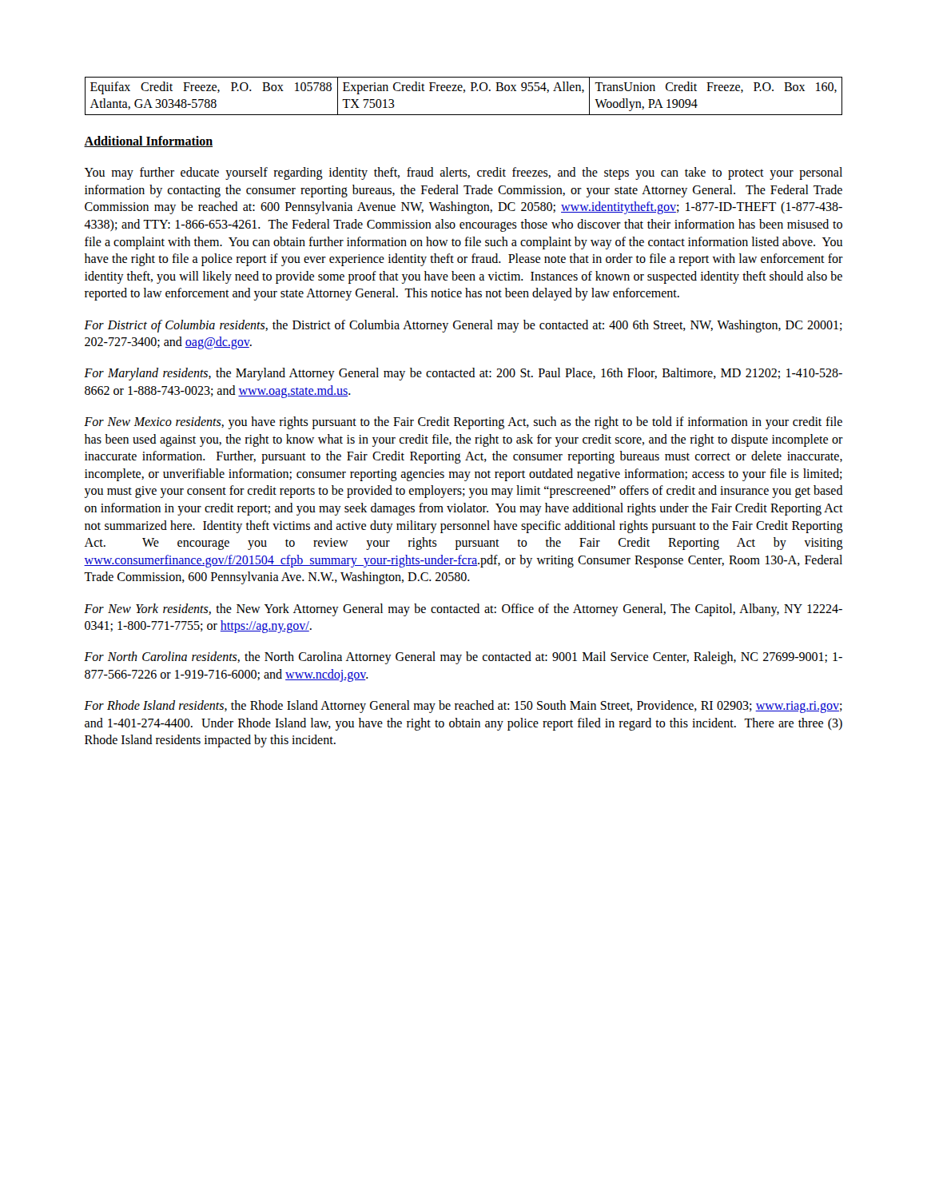| Equifax Credit Freeze, P.O. Box 105788 Atlanta, GA 30348-5788 | Experian Credit Freeze, P.O. Box 9554, Allen, TX 75013 | TransUnion Credit Freeze, P.O. Box 160, Woodlyn, PA 19094 |
Additional Information
You may further educate yourself regarding identity theft, fraud alerts, credit freezes, and the steps you can take to protect your personal information by contacting the consumer reporting bureaus, the Federal Trade Commission, or your state Attorney General. The Federal Trade Commission may be reached at: 600 Pennsylvania Avenue NW, Washington, DC 20580; www.identitytheft.gov; 1-877-ID-THEFT (1-877-438-4338); and TTY: 1-866-653-4261. The Federal Trade Commission also encourages those who discover that their information has been misused to file a complaint with them. You can obtain further information on how to file such a complaint by way of the contact information listed above. You have the right to file a police report if you ever experience identity theft or fraud. Please note that in order to file a report with law enforcement for identity theft, you will likely need to provide some proof that you have been a victim. Instances of known or suspected identity theft should also be reported to law enforcement and your state Attorney General. This notice has not been delayed by law enforcement.
For District of Columbia residents, the District of Columbia Attorney General may be contacted at: 400 6th Street, NW, Washington, DC 20001; 202-727-3400; and oag@dc.gov.
For Maryland residents, the Maryland Attorney General may be contacted at: 200 St. Paul Place, 16th Floor, Baltimore, MD 21202; 1-410-528-8662 or 1-888-743-0023; and www.oag.state.md.us.
For New Mexico residents, you have rights pursuant to the Fair Credit Reporting Act, such as the right to be told if information in your credit file has been used against you, the right to know what is in your credit file, the right to ask for your credit score, and the right to dispute incomplete or inaccurate information. Further, pursuant to the Fair Credit Reporting Act, the consumer reporting bureaus must correct or delete inaccurate, incomplete, or unverifiable information; consumer reporting agencies may not report outdated negative information; access to your file is limited; you must give your consent for credit reports to be provided to employers; you may limit “prescreened” offers of credit and insurance you get based on information in your credit report; and you may seek damages from violator. You may have additional rights under the Fair Credit Reporting Act not summarized here. Identity theft victims and active duty military personnel have specific additional rights pursuant to the Fair Credit Reporting Act. We encourage you to review your rights pursuant to the Fair Credit Reporting Act by visiting www.consumerfinance.gov/f/201504_cfpb_summary_your-rights-under-fcra.pdf, or by writing Consumer Response Center, Room 130-A, Federal Trade Commission, 600 Pennsylvania Ave. N.W., Washington, D.C. 20580.
For New York residents, the New York Attorney General may be contacted at: Office of the Attorney General, The Capitol, Albany, NY 12224-0341; 1-800-771-7755; or https://ag.ny.gov/.
For North Carolina residents, the North Carolina Attorney General may be contacted at: 9001 Mail Service Center, Raleigh, NC 27699-9001; 1-877-566-7226 or 1-919-716-6000; and www.ncdoj.gov.
For Rhode Island residents, the Rhode Island Attorney General may be reached at: 150 South Main Street, Providence, RI 02903; www.riag.ri.gov; and 1-401-274-4400. Under Rhode Island law, you have the right to obtain any police report filed in regard to this incident. There are three (3) Rhode Island residents impacted by this incident.